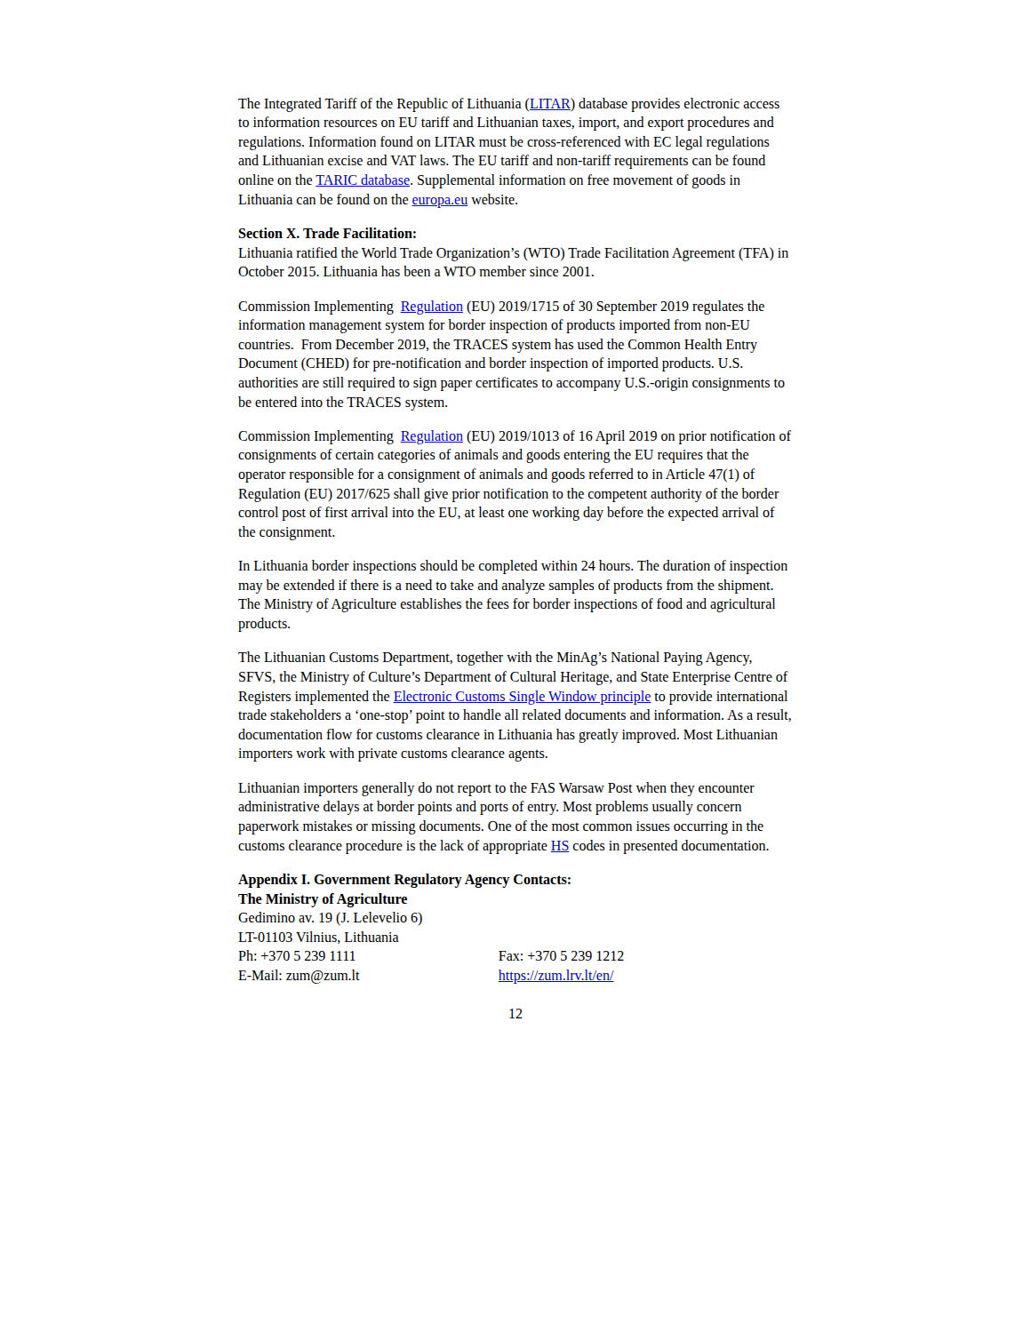The Integrated Tariff of the Republic of Lithuania (LITAR) database provides electronic access to information resources on EU tariff and Lithuanian taxes, import, and export procedures and regulations. Information found on LITAR must be cross-referenced with EC legal regulations and Lithuanian excise and VAT laws. The EU tariff and non-tariff requirements can be found online on the TARIC database. Supplemental information on free movement of goods in Lithuania can be found on the europa.eu website.
Section X. Trade Facilitation:
Lithuania ratified the World Trade Organization’s (WTO) Trade Facilitation Agreement (TFA) in October 2015. Lithuania has been a WTO member since 2001.
Commission Implementing Regulation (EU) 2019/1715 of 30 September 2019 regulates the information management system for border inspection of products imported from non-EU countries. From December 2019, the TRACES system has used the Common Health Entry Document (CHED) for pre-notification and border inspection of imported products. U.S. authorities are still required to sign paper certificates to accompany U.S.-origin consignments to be entered into the TRACES system.
Commission Implementing Regulation (EU) 2019/1013 of 16 April 2019 on prior notification of consignments of certain categories of animals and goods entering the EU requires that the operator responsible for a consignment of animals and goods referred to in Article 47(1) of Regulation (EU) 2017/625 shall give prior notification to the competent authority of the border control post of first arrival into the EU, at least one working day before the expected arrival of the consignment.
In Lithuania border inspections should be completed within 24 hours. The duration of inspection may be extended if there is a need to take and analyze samples of products from the shipment. The Ministry of Agriculture establishes the fees for border inspections of food and agricultural products.
The Lithuanian Customs Department, together with the MinAg’s National Paying Agency, SFVS, the Ministry of Culture’s Department of Cultural Heritage, and State Enterprise Centre of Registers implemented the Electronic Customs Single Window principle to provide international trade stakeholders a ‘one-stop’ point to handle all related documents and information. As a result, documentation flow for customs clearance in Lithuania has greatly improved. Most Lithuanian importers work with private customs clearance agents.
Lithuanian importers generally do not report to the FAS Warsaw Post when they encounter administrative delays at border points and ports of entry. Most problems usually concern paperwork mistakes or missing documents. One of the most common issues occurring in the customs clearance procedure is the lack of appropriate HS codes in presented documentation.
Appendix I. Government Regulatory Agency Contacts:
The Ministry of Agriculture
Gedimino av. 19 (J. Lelevelio 6) LT-01103 Vilnius, Lithuania
Ph: +370 5 239 1111 Fax: +370 5 239 1212
E-Mail: zum@zum.lt https://zum.lrv.lt/en/
12